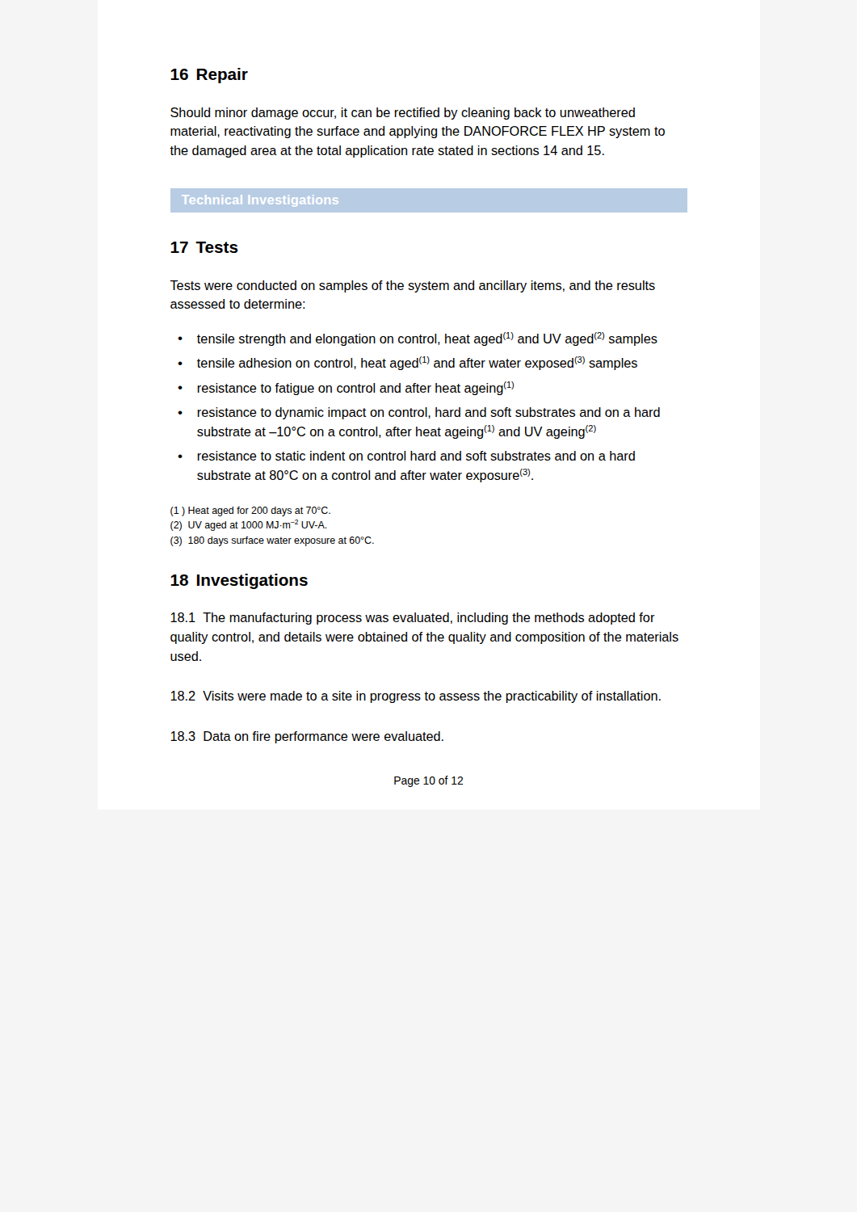16 Repair
Should minor damage occur, it can be rectified by cleaning back to unweathered material, reactivating the surface and applying the DANOFORCE FLEX HP system to the damaged area at the total application rate stated in sections 14 and 15.
Technical Investigations
17 Tests
Tests were conducted on samples of the system and ancillary items, and the results assessed to determine:
tensile strength and elongation on control, heat aged(1) and UV aged(2) samples
tensile adhesion on control, heat aged(1) and after water exposed(3) samples
resistance to fatigue on control and after heat ageing(1)
resistance to dynamic impact on control, hard and soft substrates and on a hard substrate at –10°C on a control, after heat ageing(1) and UV ageing(2)
resistance to static indent on control hard and soft substrates and on a hard substrate at 80°C on a control and after water exposure(3).
(1 ) Heat aged for 200 days at 70°C.
(2) UV aged at 1000 MJ·m–2 UV-A.
(3) 180 days surface water exposure at 60°C.
18 Investigations
18.1 The manufacturing process was evaluated, including the methods adopted for quality control, and details were obtained of the quality and composition of the materials used.
18.2 Visits were made to a site in progress to assess the practicability of installation.
18.3 Data on fire performance were evaluated.
Page 10 of 12